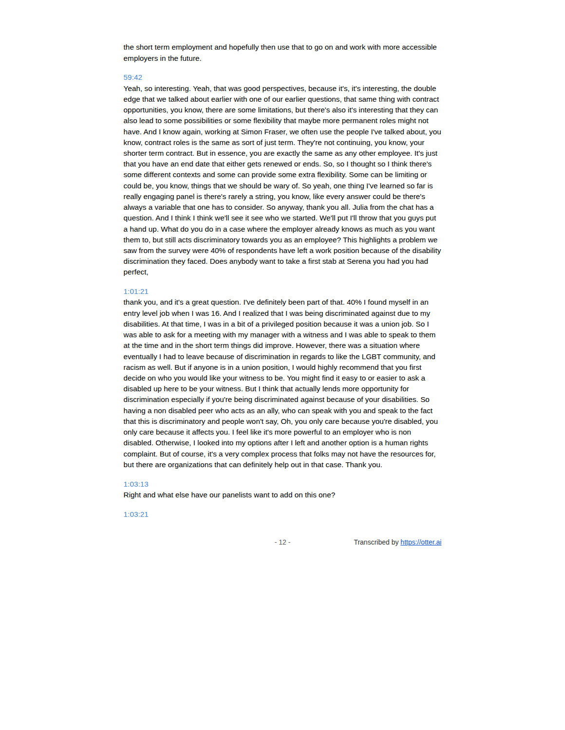the short term employment and hopefully then use that to go on and work with more accessible employers in the future.
59:42
Yeah, so interesting. Yeah, that was good perspectives, because it's, it's interesting, the double edge that we talked about earlier with one of our earlier questions, that same thing with contract opportunities, you know, there are some limitations, but there's also it's interesting that they can also lead to some possibilities or some flexibility that maybe more permanent roles might not have. And I know again, working at Simon Fraser, we often use the people I've talked about, you know, contract roles is the same as sort of just term. They're not continuing, you know, your shorter term contract. But in essence, you are exactly the same as any other employee. It's just that you have an end date that either gets renewed or ends. So, so I thought so I think there's some different contexts and some can provide some extra flexibility. Some can be limiting or could be, you know, things that we should be wary of. So yeah, one thing I've learned so far is really engaging panel is there's rarely a string, you know, like every answer could be there's always a variable that one has to consider. So anyway, thank you all. Julia from the chat has a question. And I think I think we'll see it see who we started. We'll put I'll throw that you guys put a hand up. What do you do in a case where the employer already knows as much as you want them to, but still acts discriminatory towards you as an employee? This highlights a problem we saw from the survey were 40% of respondents have left a work position because of the disability discrimination they faced. Does anybody want to take a first stab at Serena you had you had perfect,
1:01:21
thank you, and it's a great question. I've definitely been part of that. 40% I found myself in an entry level job when I was 16. And I realized that I was being discriminated against due to my disabilities. At that time, I was in a bit of a privileged position because it was a union job. So I was able to ask for a meeting with my manager with a witness and I was able to speak to them at the time and in the short term things did improve. However, there was a situation where eventually I had to leave because of discrimination in regards to like the LGBT community, and racism as well. But if anyone is in a union position, I would highly recommend that you first decide on who you would like your witness to be. You might find it easy to or easier to ask a disabled up here to be your witness. But I think that actually lends more opportunity for discrimination especially if you're being discriminated against because of your disabilities. So having a non disabled peer who acts as an ally, who can speak with you and speak to the fact that this is discriminatory and people won't say, Oh, you only care because you're disabled, you only care because it affects you. I feel like it's more powerful to an employer who is non disabled. Otherwise, I looked into my options after I left and another option is a human rights complaint. But of course, it's a very complex process that folks may not have the resources for, but there are organizations that can definitely help out in that case. Thank you.
1:03:13
Right and what else have our panelists want to add on this one?
1:03:21
- 12 - Transcribed by https://otter.ai